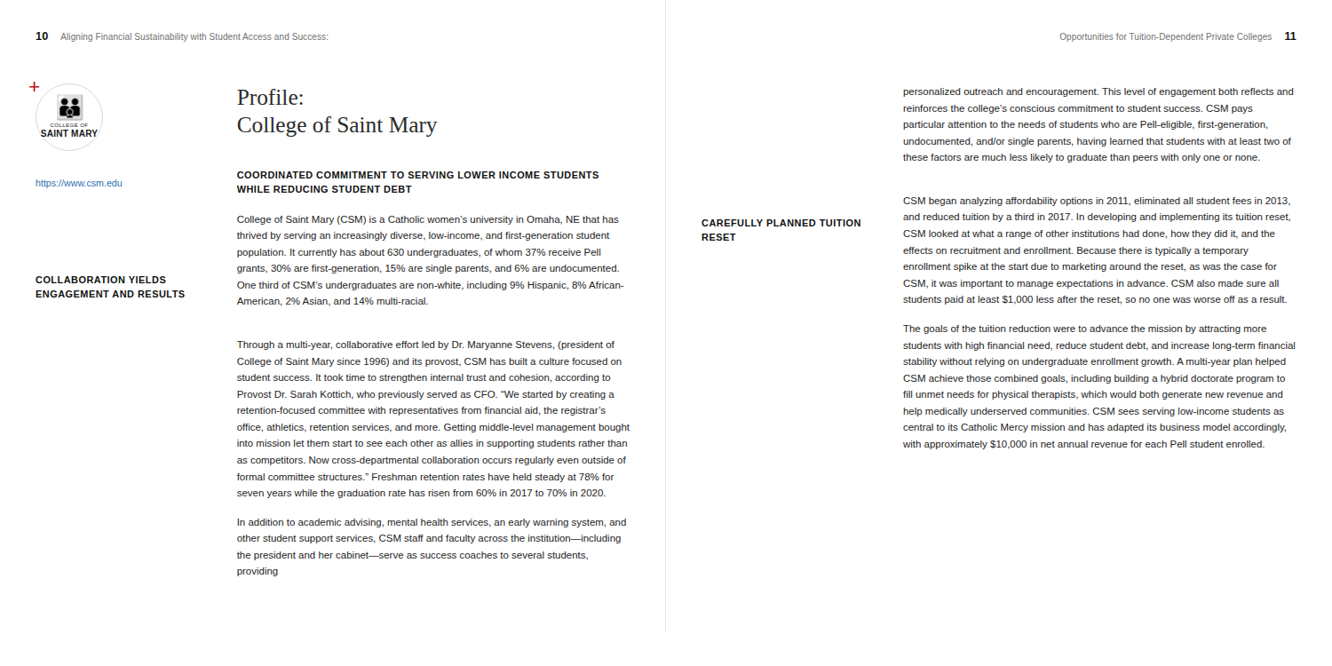10 Aligning Financial Sustainability with Student Access and Success:
+ 👪 COLLEGE OFSAINT MARY
https://www.csm.edu
Collaboration Yields Engagement and Results
Profile:
College of Saint Mary
Coordinated Commitment to Serving Lower Income Students While Reducing Student Debt
College of Saint Mary (CSM) is a Catholic women’s university in Omaha, NE that has thrived by serving an increasingly diverse, low-income, and first-generation student population. It currently has about 630 undergraduates, of whom 37% receive Pell grants, 30% are first-generation, 15% are single parents, and 6% are undocumented. One third of CSM’s undergraduates are non-white, including 9% Hispanic, 8% African-American, 2% Asian, and 14% multi-racial.
Through a multi-year, collaborative effort led by Dr. Maryanne Stevens, (president of College of Saint Mary since 1996) and its provost, CSM has built a culture focused on student success. It took time to strengthen internal trust and cohesion, according to Provost Dr. Sarah Kottich, who previously served as CFO. “We started by creating a retention-focused committee with representatives from financial aid, the registrar’s office, athletics, retention services, and more. Getting middle-level management bought into mission let them start to see each other as allies in supporting students rather than as competitors. Now cross-departmental collaboration occurs regularly even outside of formal committee structures.” Freshman retention rates have held steady at 78% for seven years while the graduation rate has risen from 60% in 2017 to 70% in 2020.
In addition to academic advising, mental health services, an early warning system, and other student support services, CSM staff and faculty across the institution—including the president and her cabinet—serve as success coaches to several students, providing
Opportunities for Tuition-Dependent Private Colleges 11
Carefully Planned Tuition Reset
personalized outreach and encouragement. This level of engagement both reflects and reinforces the college’s conscious commitment to student success. CSM pays particular attention to the needs of students who are Pell-eligible, first-generation, undocumented, and/or single parents, having learned that students with at least two of these factors are much less likely to graduate than peers with only one or none.
CSM began analyzing affordability options in 2011, eliminated all student fees in 2013, and reduced tuition by a third in 2017. In developing and implementing its tuition reset, CSM looked at what a range of other institutions had done, how they did it, and the effects on recruitment and enrollment. Because there is typically a temporary enrollment spike at the start due to marketing around the reset, as was the case for CSM, it was important to manage expectations in advance. CSM also made sure all students paid at least $1,000 less after the reset, so no one was worse off as a result.
The goals of the tuition reduction were to advance the mission by attracting more students with high financial need, reduce student debt, and increase long-term financial stability without relying on undergraduate enrollment growth. A multi-year plan helped CSM achieve those combined goals, including building a hybrid doctorate program to fill unmet needs for physical therapists, which would both generate new revenue and help medically underserved communities. CSM sees serving low-income students as central to its Catholic Mercy mission and has adapted its business model accordingly, with approximately $10,000 in net annual revenue for each Pell student enrolled.